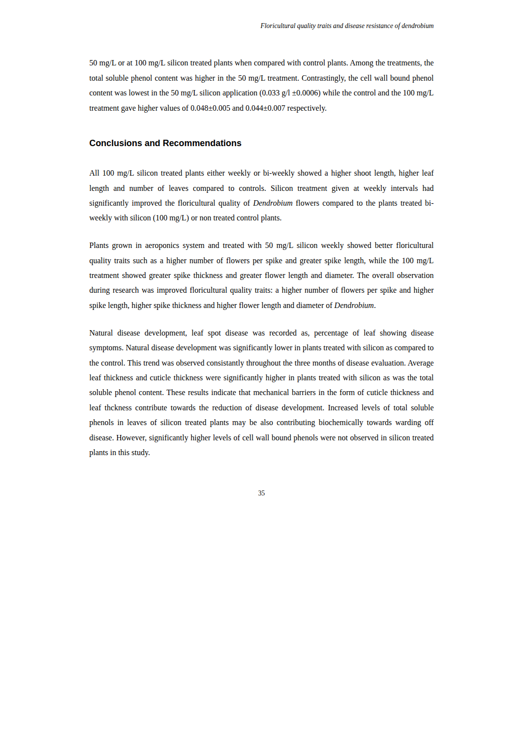Floricultural quality traits and disease resistance of dendrobium
50 mg/L or at 100 mg/L silicon treated plants when compared with control plants. Among the treatments, the total soluble phenol content was higher in the 50 mg/L treatment. Contrastingly, the cell wall bound phenol content was lowest in the 50 mg/L silicon application (0.033 g/l ±0.0006) while the control and the 100 mg/L treatment gave higher values of 0.048±0.005 and 0.044±0.007 respectively.
Conclusions and Recommendations
All 100 mg/L silicon treated plants either weekly or bi-weekly showed a higher shoot length, higher leaf length and number of leaves compared to controls. Silicon treatment given at weekly intervals had significantly improved the floricultural quality of Dendrobium flowers compared to the plants treated bi-weekly with silicon (100 mg/L) or non treated control plants.
Plants grown in aeroponics system and treated with 50 mg/L silicon weekly showed better floricultural quality traits such as a higher number of flowers per spike and greater spike length, while the 100 mg/L treatment showed greater spike thickness and greater flower length and diameter. The overall observation during research was improved floricultural quality traits: a higher number of flowers per spike and higher spike length, higher spike thickness and higher flower length and diameter of Dendrobium.
Natural disease development, leaf spot disease was recorded as, percentage of leaf showing disease symptoms. Natural disease development was significantly lower in plants treated with silicon as compared to the control. This trend was observed consistantly throughout the three months of disease evaluation. Average leaf thickness and cuticle thickness were significantly higher in plants treated with silicon as was the total soluble phenol content. These results indicate that mechanical barriers in the form of cuticle thickness and leaf thckness contribute towards the reduction of disease development. Increased levels of total soluble phenols in leaves of silicon treated plants may be also contributing biochemically towards warding off disease. However, significantly higher levels of cell wall bound phenols were not observed in silicon treated plants in this study.
35